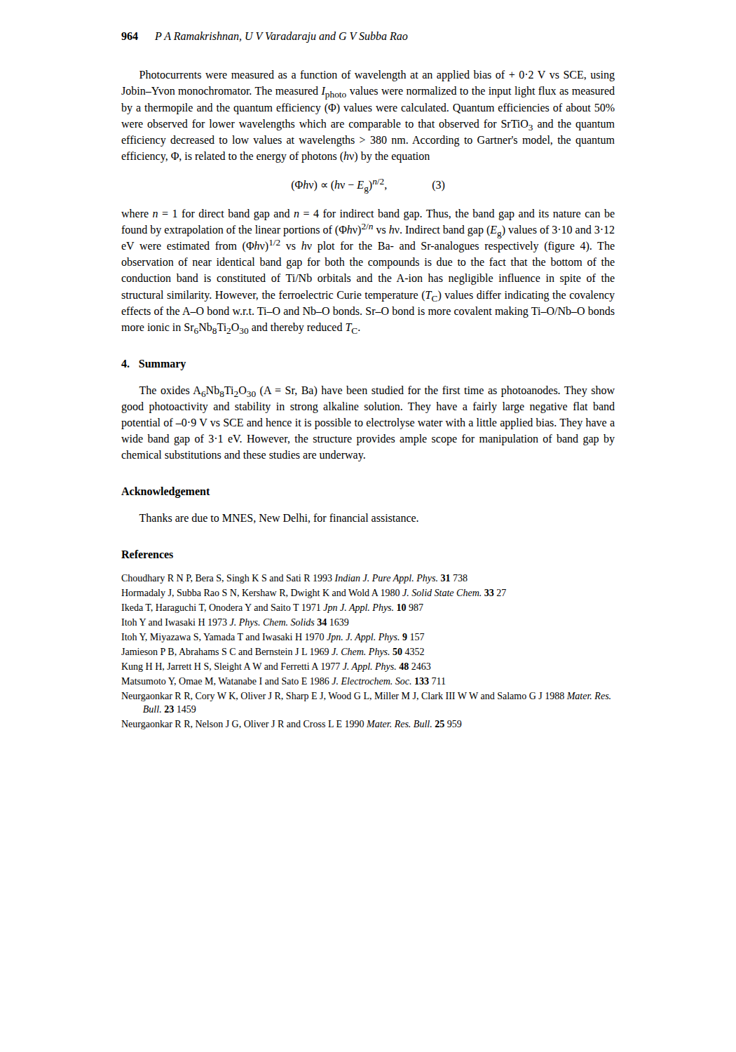964 P A Ramakrishnan, U V Varadaraju and G V Subba Rao
Photocurrents were measured as a function of wavelength at an applied bias of + 0·2 V vs SCE, using Jobin–Yvon monochromator. The measured Iphoto values were normalized to the input light flux as measured by a thermopile and the quantum efficiency (Φ) values were calculated. Quantum efficiencies of about 50% were observed for lower wavelengths which are comparable to that observed for SrTiO3 and the quantum efficiency decreased to low values at wavelengths > 380 nm. According to Gartner's model, the quantum efficiency, Φ, is related to the energy of photons (hν) by the equation
(Φhν) ∝ (hν − Eg)n/2, (3)
where n = 1 for direct band gap and n = 4 for indirect band gap. Thus, the band gap and its nature can be found by extrapolation of the linear portions of (Φhν)2/n vs hν. Indirect band gap (Eg) values of 3·10 and 3·12 eV were estimated from (Φhν)1/2 vs hν plot for the Ba- and Sr-analogues respectively (figure 4). The observation of near identical band gap for both the compounds is due to the fact that the bottom of the conduction band is constituted of Ti/Nb orbitals and the A-ion has negligible influence in spite of the structural similarity. However, the ferroelectric Curie temperature (TC) values differ indicating the covalency effects of the A–O bond w.r.t. Ti–O and Nb–O bonds. Sr–O bond is more covalent making Ti–O/Nb–O bonds more ionic in Sr6Nb8Ti2O30 and thereby reduced TC.
4. Summary
The oxides A6Nb8Ti2O30 (A = Sr, Ba) have been studied for the first time as photoanodes. They show good photoactivity and stability in strong alkaline solution. They have a fairly large negative flat band potential of –0·9 V vs SCE and hence it is possible to electrolyse water with a little applied bias. They have a wide band gap of 3·1 eV. However, the structure provides ample scope for manipulation of band gap by chemical substitutions and these studies are underway.
Acknowledgement
Thanks are due to MNES, New Delhi, for financial assistance.
References
Choudhary R N P, Bera S, Singh K S and Sati R 1993 Indian J. Pure Appl. Phys. 31 738
Hormadaly J, Subba Rao S N, Kershaw R, Dwight K and Wold A 1980 J. Solid State Chem. 33 27
Ikeda T, Haraguchi T, Onodera Y and Saito T 1971 Jpn J. Appl. Phys. 10 987
Itoh Y and Iwasaki H 1973 J. Phys. Chem. Solids 34 1639
Itoh Y, Miyazawa S, Yamada T and Iwasaki H 1970 Jpn. J. Appl. Phys. 9 157
Jamieson P B, Abrahams S C and Bernstein J L 1969 J. Chem. Phys. 50 4352
Kung H H, Jarrett H S, Sleight A W and Ferretti A 1977 J. Appl. Phys. 48 2463
Matsumoto Y, Omae M, Watanabe I and Sato E 1986 J. Electrochem. Soc. 133 711
Neurgaonkar R R, Cory W K, Oliver J R, Sharp E J, Wood G L, Miller M J, Clark III W W and Salamo G J 1988 Mater. Res. Bull. 23 1459
Neurgaonkar R R, Nelson J G, Oliver J R and Cross L E 1990 Mater. Res. Bull. 25 959